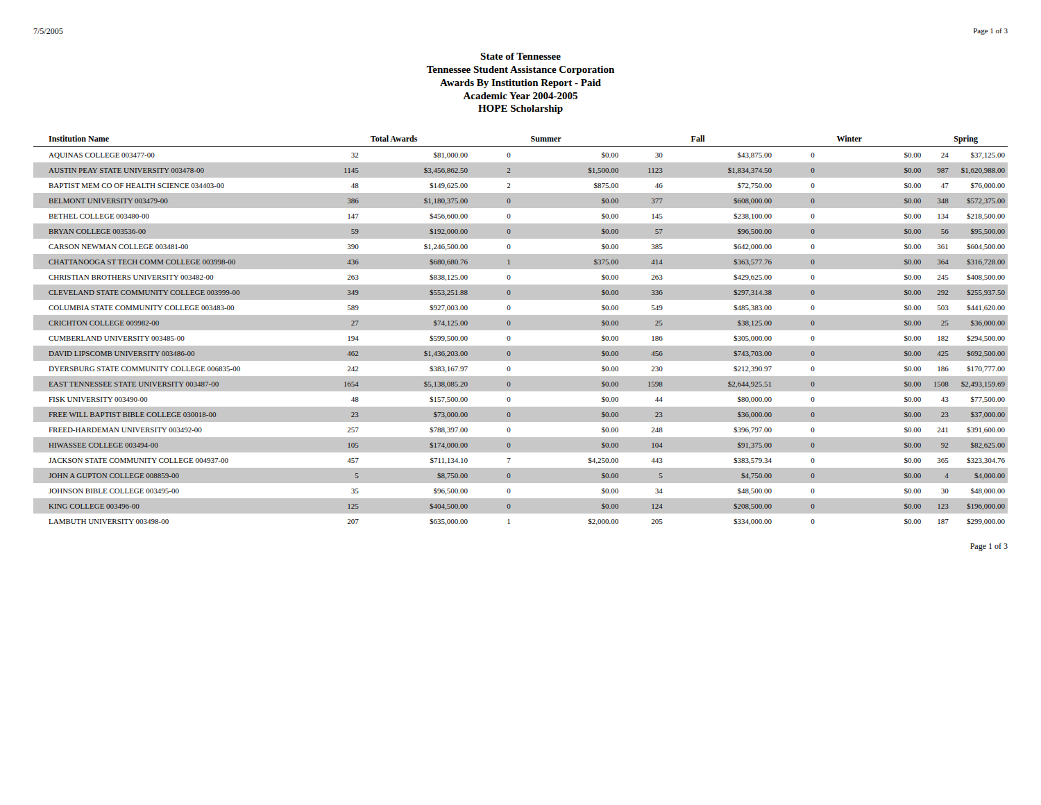7/5/2005
Page 1 of 3
State of Tennessee
Tennessee Student Assistance Corporation
Awards By Institution Report - Paid
Academic Year 2004-2005
HOPE Scholarship
| Institution Name | Total Awards | Summer | Fall | Winter | Spring |
| --- | --- | --- | --- | --- | --- |
| AQUINAS COLLEGE 003477-00 | 32 | $81,000.00 | 0 | $0.00 | 30 | $43,875.00 | 0 | $0.00 | 24 | $37,125.00 |
| AUSTIN PEAY STATE UNIVERSITY 003478-00 | 1145 | $3,456,862.50 | 2 | $1,500.00 | 1123 | $1,834,374.50 | 0 | $0.00 | 987 | $1,620,988.00 |
| BAPTIST MEM CO OF HEALTH SCIENCE 034403-00 | 48 | $149,625.00 | 2 | $875.00 | 46 | $72,750.00 | 0 | $0.00 | 47 | $76,000.00 |
| BELMONT UNIVERSITY 003479-00 | 386 | $1,180,375.00 | 0 | $0.00 | 377 | $608,000.00 | 0 | $0.00 | 348 | $572,375.00 |
| BETHEL COLLEGE 003480-00 | 147 | $456,600.00 | 0 | $0.00 | 145 | $238,100.00 | 0 | $0.00 | 134 | $218,500.00 |
| BRYAN COLLEGE 003536-00 | 59 | $192,000.00 | 0 | $0.00 | 57 | $96,500.00 | 0 | $0.00 | 56 | $95,500.00 |
| CARSON NEWMAN COLLEGE 003481-00 | 390 | $1,246,500.00 | 0 | $0.00 | 385 | $642,000.00 | 0 | $0.00 | 361 | $604,500.00 |
| CHATTANOOGA ST TECH COMM COLLEGE 003998-00 | 436 | $680,680.76 | 1 | $375.00 | 414 | $363,577.76 | 0 | $0.00 | 364 | $316,728.00 |
| CHRISTIAN BROTHERS UNIVERSITY 003482-00 | 263 | $838,125.00 | 0 | $0.00 | 263 | $429,625.00 | 0 | $0.00 | 245 | $408,500.00 |
| CLEVELAND STATE COMMUNITY COLLEGE 003999-00 | 349 | $553,251.88 | 0 | $0.00 | 336 | $297,314.38 | 0 | $0.00 | 292 | $255,937.50 |
| COLUMBIA STATE COMMUNITY COLLEGE 003483-00 | 589 | $927,003.00 | 0 | $0.00 | 549 | $485,383.00 | 0 | $0.00 | 503 | $441,620.00 |
| CRICHTON COLLEGE 009982-00 | 27 | $74,125.00 | 0 | $0.00 | 25 | $38,125.00 | 0 | $0.00 | 25 | $36,000.00 |
| CUMBERLAND UNIVERSITY 003485-00 | 194 | $599,500.00 | 0 | $0.00 | 186 | $305,000.00 | 0 | $0.00 | 182 | $294,500.00 |
| DAVID LIPSCOMB UNIVERSITY 003486-00 | 462 | $1,436,203.00 | 0 | $0.00 | 456 | $743,703.00 | 0 | $0.00 | 425 | $692,500.00 |
| DYERSBURG STATE COMMUNITY COLLEGE 006835-00 | 242 | $383,167.97 | 0 | $0.00 | 230 | $212,390.97 | 0 | $0.00 | 186 | $170,777.00 |
| EAST TENNESSEE STATE UNIVERSITY 003487-00 | 1654 | $5,138,085.20 | 0 | $0.00 | 1598 | $2,644,925.51 | 0 | $0.00 | 1508 | $2,493,159.69 |
| FISK UNIVERSITY 003490-00 | 48 | $157,500.00 | 0 | $0.00 | 44 | $80,000.00 | 0 | $0.00 | 43 | $77,500.00 |
| FREE WILL BAPTIST BIBLE COLLEGE 030018-00 | 23 | $73,000.00 | 0 | $0.00 | 23 | $36,000.00 | 0 | $0.00 | 23 | $37,000.00 |
| FREED-HARDEMAN UNIVERSITY 003492-00 | 257 | $788,397.00 | 0 | $0.00 | 248 | $396,797.00 | 0 | $0.00 | 241 | $391,600.00 |
| HIWASSEE COLLEGE 003494-00 | 105 | $174,000.00 | 0 | $0.00 | 104 | $91,375.00 | 0 | $0.00 | 92 | $82,625.00 |
| JACKSON STATE COMMUNITY COLLEGE 004937-00 | 457 | $711,134.10 | 7 | $4,250.00 | 443 | $383,579.34 | 0 | $0.00 | 365 | $323,304.76 |
| JOHN A GUPTON COLLEGE 008859-00 | 5 | $8,750.00 | 0 | $0.00 | 5 | $4,750.00 | 0 | $0.00 | 4 | $4,000.00 |
| JOHNSON BIBLE COLLEGE 003495-00 | 35 | $96,500.00 | 0 | $0.00 | 34 | $48,500.00 | 0 | $0.00 | 30 | $48,000.00 |
| KING COLLEGE 003496-00 | 125 | $404,500.00 | 0 | $0.00 | 124 | $208,500.00 | 0 | $0.00 | 123 | $196,000.00 |
| LAMBUTH UNIVERSITY 003498-00 | 207 | $635,000.00 | 1 | $2,000.00 | 205 | $334,000.00 | 0 | $0.00 | 187 | $299,000.00 |
Page 1 of 3